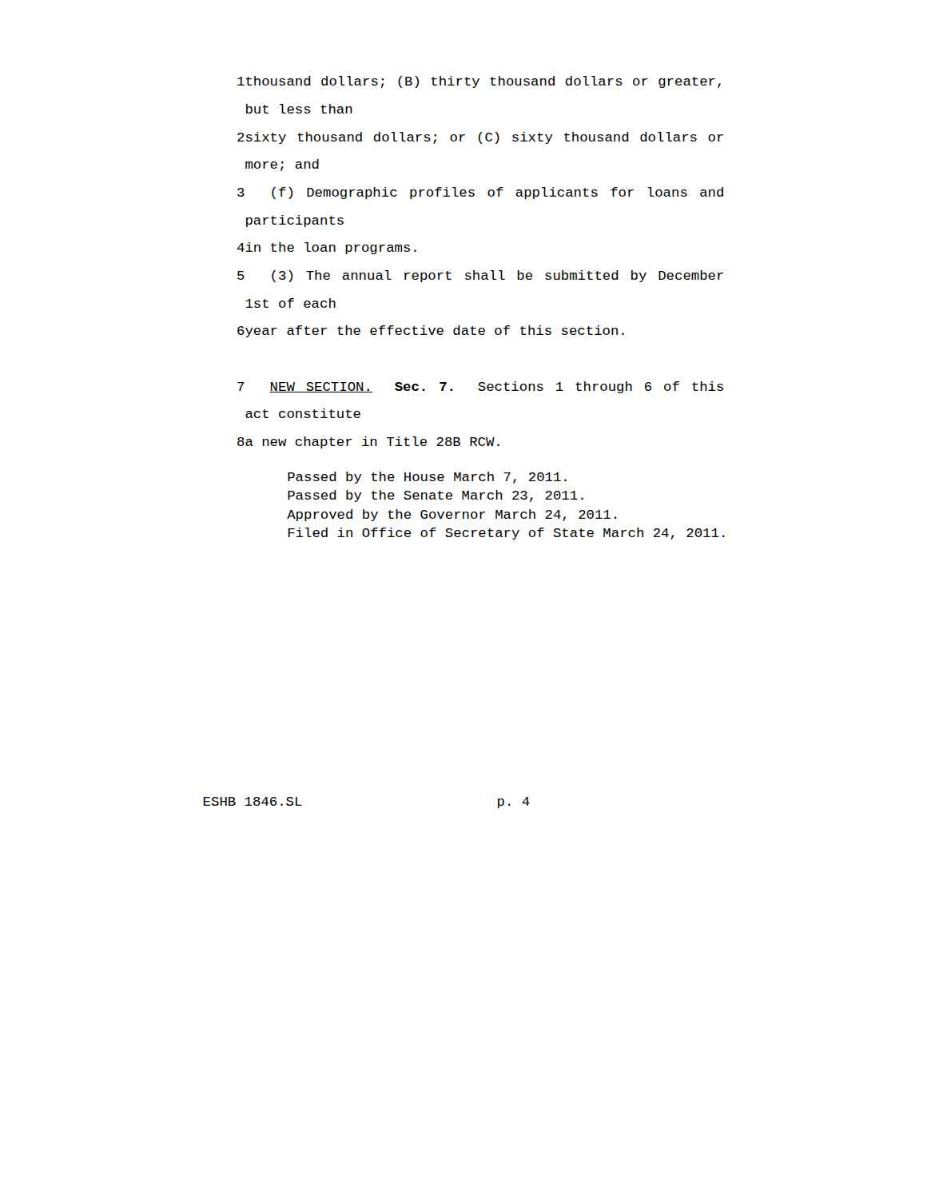| 1 | thousand dollars; (B) thirty thousand dollars or greater, but less than |
| 2 | sixty thousand dollars; or (C) sixty thousand dollars or more; and |
| 3 | (f) Demographic profiles of applicants for loans and participants |
| 4 | in the loan programs. |
| 5 | (3) The annual report shall be submitted by December 1st of each |
| 6 | year after the effective date of this section. |
| 7 | NEW SECTION. Sec. 7. Sections 1 through 6 of this act constitute |
| 8 | a new chapter in Title 28B RCW. |
Passed by the House March 7, 2011. Passed by the Senate March 23, 2011. Approved by the Governor March 24, 2011. Filed in Office of Secretary of State March 24, 2011.
ESHB 1846.SL
p. 4